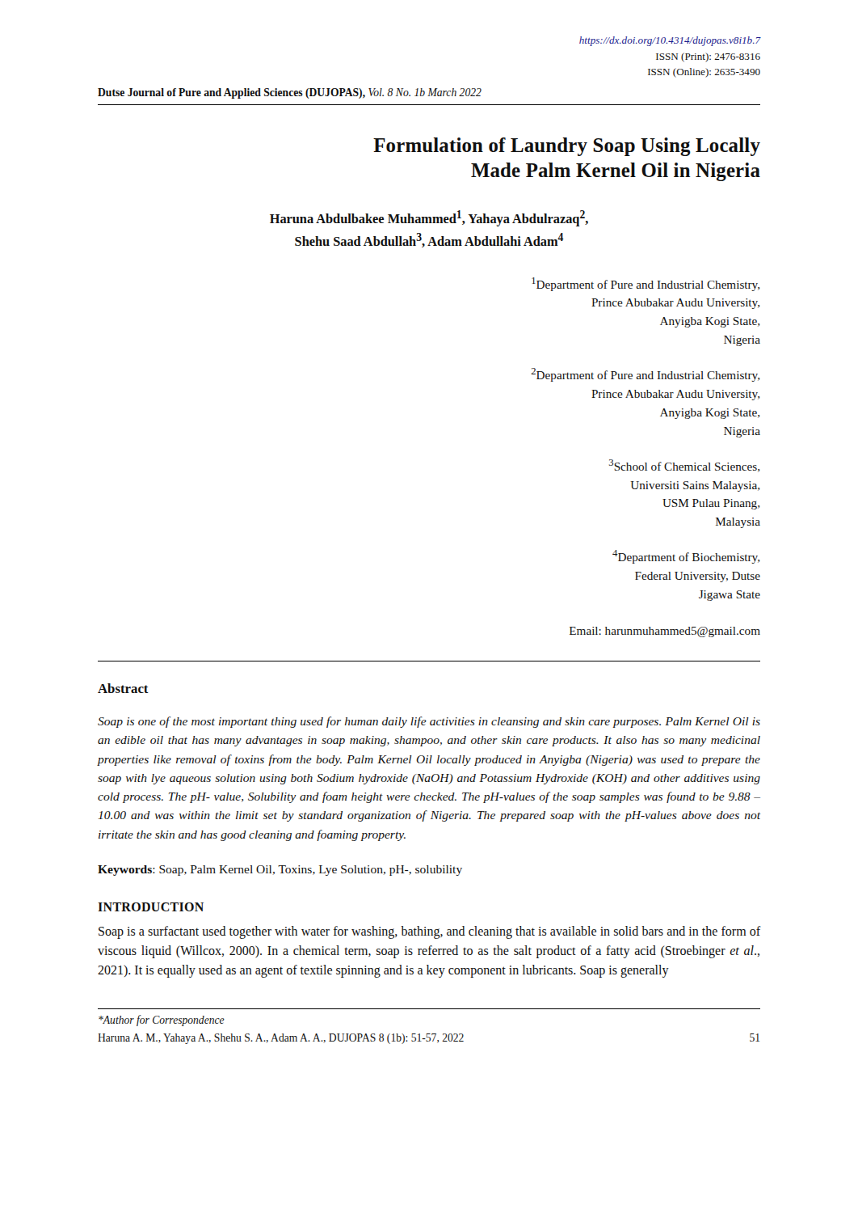https://dx.doi.org/10.4314/dujopas.v8i1b.7
ISSN (Print): 2476-8316
ISSN (Online): 2635-3490
Dutse Journal of Pure and Applied Sciences (DUJOPAS), Vol. 8 No. 1b March 2022
Formulation of Laundry Soap Using Locally
Made Palm Kernel Oil in Nigeria
Haruna Abdulbakee Muhammed1, Yahaya Abdulrazaq2,
Shehu Saad Abdullah3, Adam Abdullahi Adam4
1Department of Pure and Industrial Chemistry,
Prince Abubakar Audu University,
Anyigba Kogi State,
Nigeria
2Department of Pure and Industrial Chemistry,
Prince Abubakar Audu University,
Anyigba Kogi State,
Nigeria
3School of Chemical Sciences,
Universiti Sains Malaysia,
USM Pulau Pinang,
Malaysia
4Department of Biochemistry,
Federal University, Dutse
Jigawa State
Email: harunmuhammed5@gmail.com
Abstract
Soap is one of the most important thing used for human daily life activities in cleansing and skin care purposes. Palm Kernel Oil is an edible oil that has many advantages in soap making, shampoo, and other skin care products. It also has so many medicinal properties like removal of toxins from the body. Palm Kernel Oil locally produced in Anyigba (Nigeria) was used to prepare the soap with lye aqueous solution using both Sodium hydroxide (NaOH) and Potassium Hydroxide (KOH) and other additives using cold process. The pH- value, Solubility and foam height were checked. The pH-values of the soap samples was found to be 9.88 – 10.00 and was within the limit set by standard organization of Nigeria. The prepared soap with the pH-values above does not irritate the skin and has good cleaning and foaming property.
Keywords: Soap, Palm Kernel Oil, Toxins, Lye Solution, pH-, solubility
INTRODUCTION
Soap is a surfactant used together with water for washing, bathing, and cleaning that is available in solid bars and in the form of viscous liquid (Willcox, 2000). In a chemical term, soap is referred to as the salt product of a fatty acid (Stroebinger et al., 2021). It is equally used as an agent of textile spinning and is a key component in lubricants. Soap is generally
*Author for Correspondence
Haruna A. M., Yahaya A., Shehu S. A., Adam A. A., DUJOPAS 8 (1b): 51-57, 2022 51